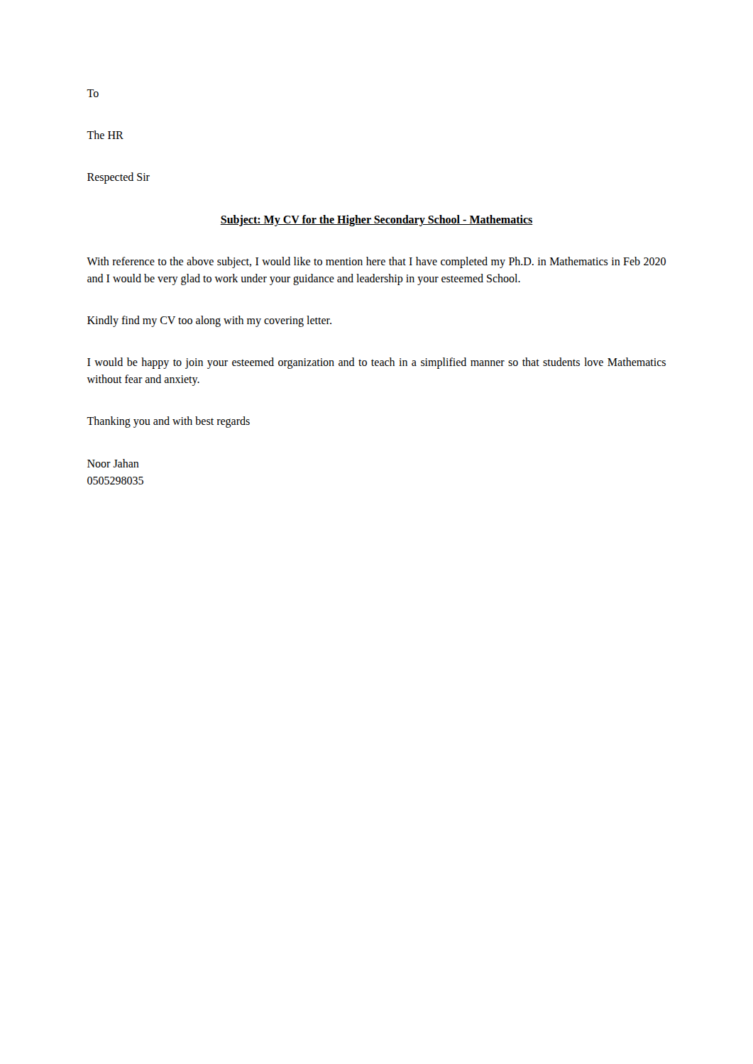To
The HR
Respected Sir
Subject: My CV for the Higher Secondary School - Mathematics
With reference to the above subject, I would like to mention here that I have completed my Ph.D. in Mathematics in Feb 2020 and I would be very glad to work under your guidance and leadership in your esteemed School.
Kindly find my CV too along with my covering letter.
I would be happy to join your esteemed organization and to teach in a simplified manner so that students love Mathematics without fear and anxiety.
Thanking you and with best regards
Noor Jahan
0505298035